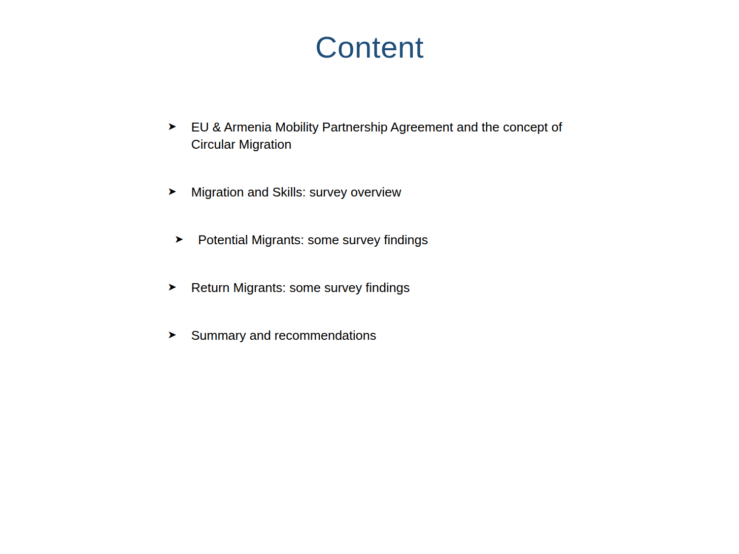Content
EU & Armenia Mobility Partnership Agreement and the concept of Circular Migration
Migration and Skills: survey overview
Potential Migrants: some survey findings
Return Migrants: some survey findings
Summary and recommendations